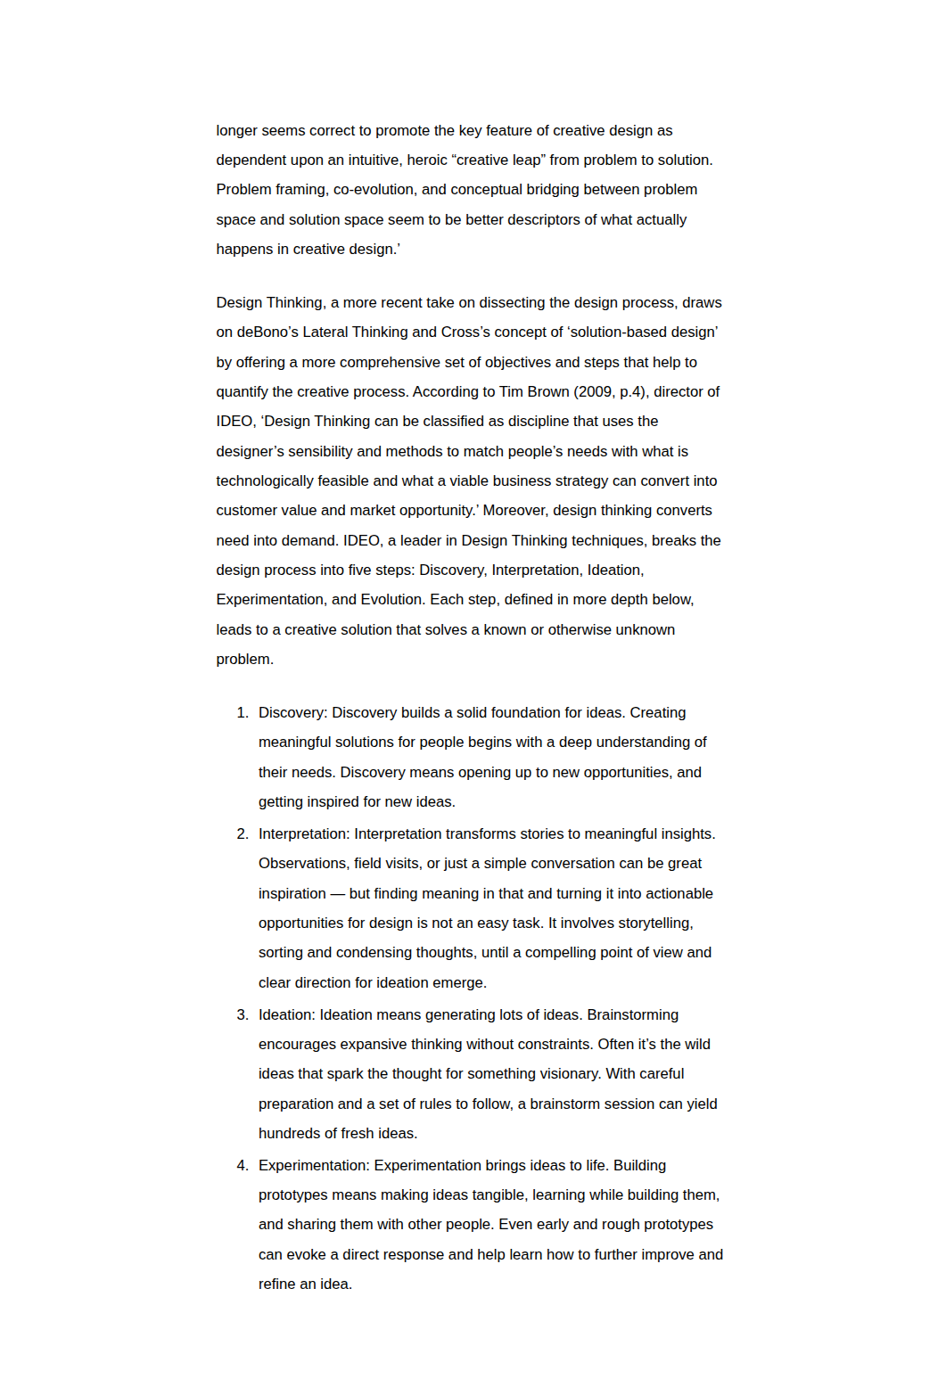longer seems correct to promote the key feature of creative design as dependent upon an intuitive, heroic “creative leap” from problem to solution. Problem framing, co-evolution, and conceptual bridging between problem space and solution space seem to be better descriptors of what actually happens in creative design.’
Design Thinking, a more recent take on dissecting the design process, draws on deBono’s Lateral Thinking and Cross’s concept of ‘solution-based design’ by offering a more comprehensive set of objectives and steps that help to quantify the creative process. According to Tim Brown (2009, p.4), director of IDEO, ‘Design Thinking can be classified as discipline that uses the designer’s sensibility and methods to match people’s needs with what is technologically feasible and what a viable business strategy can convert into customer value and market opportunity.’ Moreover, design thinking converts need into demand. IDEO, a leader in Design Thinking techniques, breaks the design process into five steps: Discovery, Interpretation, Ideation, Experimentation, and Evolution. Each step, defined in more depth below, leads to a creative solution that solves a known or otherwise unknown problem.
Discovery: Discovery builds a solid foundation for ideas. Creating meaningful solutions for people begins with a deep understanding of their needs. Discovery means opening up to new opportunities, and getting inspired for new ideas.
Interpretation: Interpretation transforms stories to meaningful insights. Observations, field visits, or just a simple conversation can be great inspiration — but finding meaning in that and turning it into actionable opportunities for design is not an easy task. It involves storytelling, sorting and condensing thoughts, until a compelling point of view and clear direction for ideation emerge.
Ideation: Ideation means generating lots of ideas. Brainstorming encourages expansive thinking without constraints. Often it’s the wild ideas that spark the thought for something visionary. With careful preparation and a set of rules to follow, a brainstorm session can yield hundreds of fresh ideas.
Experimentation: Experimentation brings ideas to life. Building prototypes means making ideas tangible, learning while building them, and sharing them with other people. Even early and rough prototypes can evoke a direct response and help learn how to further improve and refine an idea.